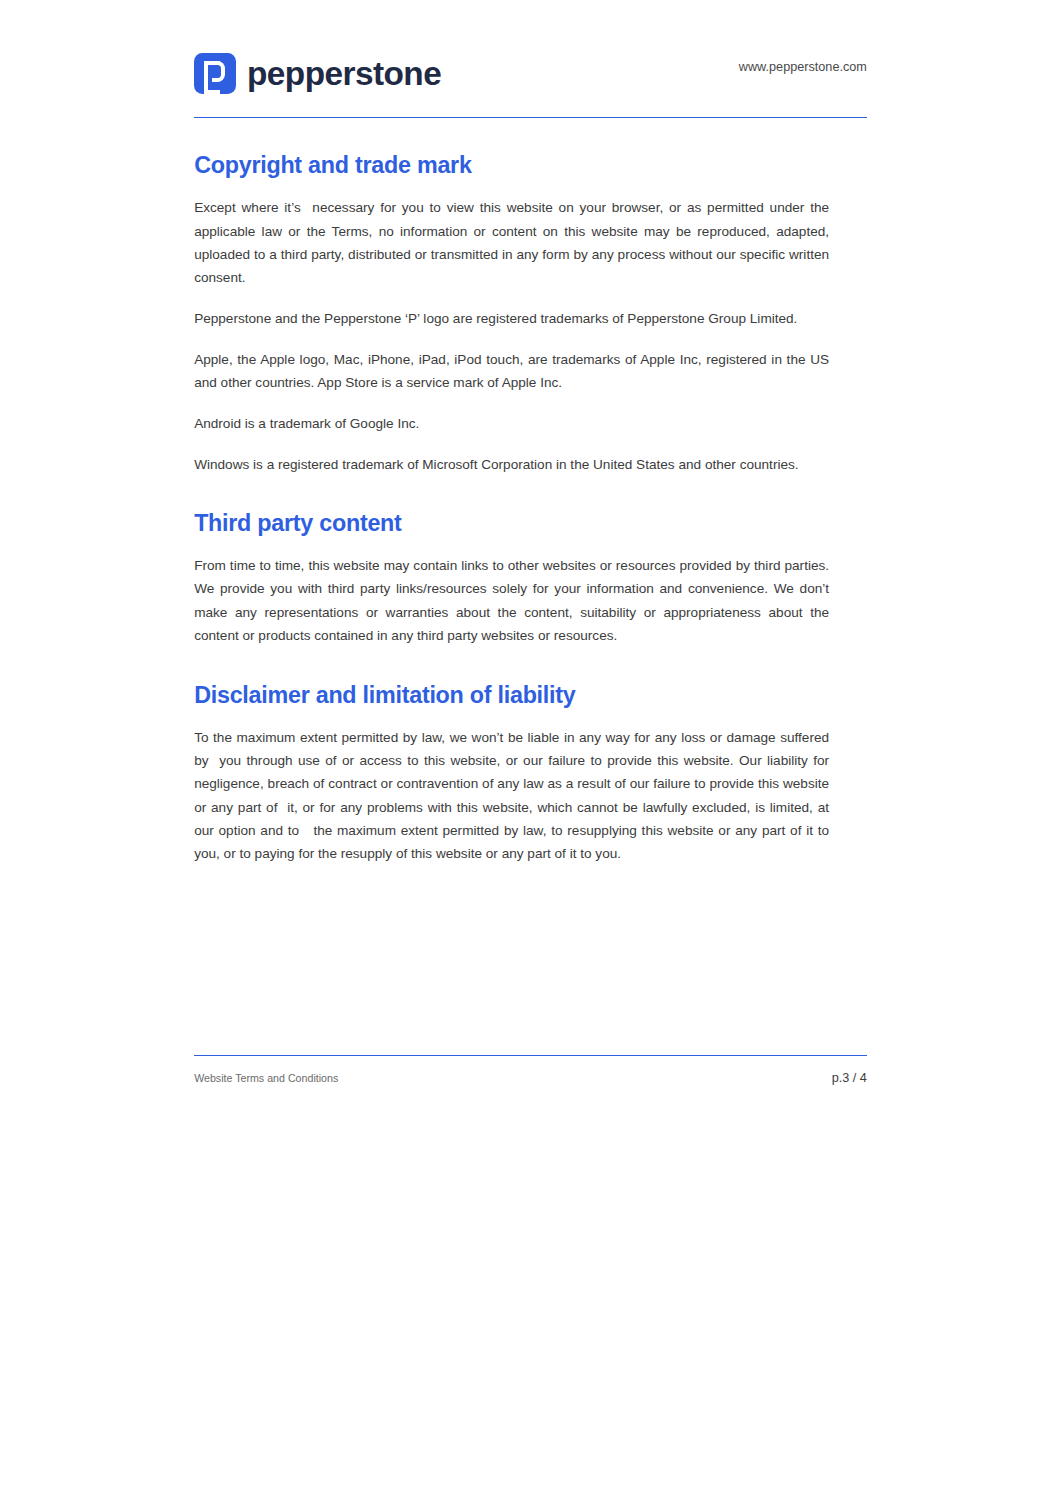pepperstone
www.pepperstone.com
Copyright and trade mark
Except where it’s necessary for you to view this website on your browser, or as permitted under the applicable law or the Terms, no information or content on this website may be reproduced, adapted, uploaded to a third party, distributed or transmitted in any form by any process without our specific written consent.
Pepperstone and the Pepperstone ‘P’ logo are registered trademarks of Pepperstone Group Limited.
Apple, the Apple logo, Mac, iPhone, iPad, iPod touch, are trademarks of Apple Inc, registered in the US and other countries. App Store is a service mark of Apple Inc.
Android is a trademark of Google Inc.
Windows is a registered trademark of Microsoft Corporation in the United States and other countries.
Third party content
From time to time, this website may contain links to other websites or resources provided by third parties. We provide you with third party links/resources solely for your information and convenience. We don’t make any representations or warranties about the content, suitability or appropriateness about the content or products contained in any third party websites or resources.
Disclaimer and limitation of liability
To the maximum extent permitted by law, we won’t be liable in any way for any loss or damage suffered by you through use of or access to this website, or our failure to provide this website. Our liability for negligence, breach of contract or contravention of any law as a result of our failure to provide this website or any part of it, or for any problems with this website, which cannot be lawfully excluded, is limited, at our option and to the maximum extent permitted by law, to resupplying this website or any part of it to you, or to paying for the resupply of this website or any part of it to you.
Website Terms and Conditions
p.3 / 4